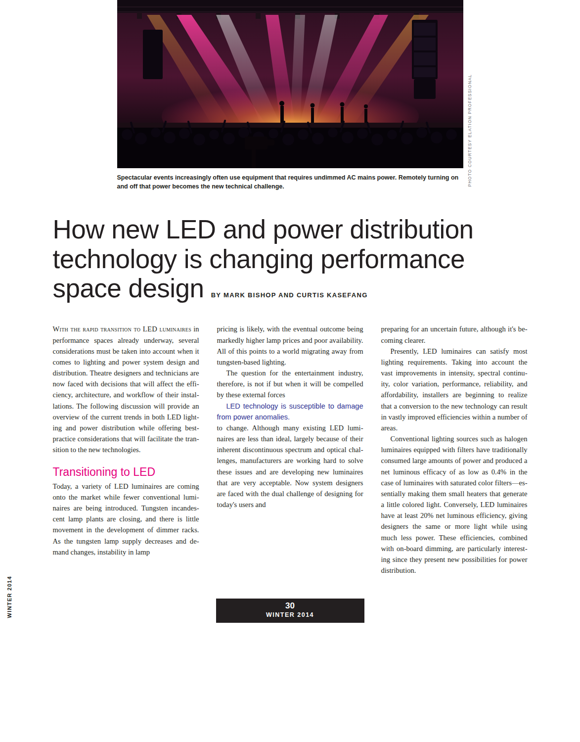WINTER 2014
PHOTO COURTESY ELATION PROFESSIONAL
Spectacular events increasingly often use equipment that requires undimmed AC mains power. Remotely turning on and off that power becomes the new technical challenge.
How new LED and power distribution technology is changing performance space design BY MARK BISHOP AND CURTIS KASEFANG
With the rapid transition to LED luminaires in performance spaces already underway, several considerations must be taken into account when it comes to lighting and power system design and distribution. Theatre designers and technicians are now faced with decisions that will affect the efficiency, architecture, and workflow of their installations. The following discussion will provide an overview of the current trends in both LED lighting and power distribution while offering best-practice considerations that will facilitate the transition to the new technologies.
Transitioning to LED
Today, a variety of LED luminaires are coming onto the market while fewer conventional luminaires are being introduced. Tungsten incandescent lamp plants are closing, and there is little movement in the development of dimmer racks. As the tungsten lamp supply decreases and demand changes, instability in lamp
pricing is likely, with the eventual outcome being markedly higher lamp prices and poor availability. All of this points to a world migrating away from tungsten-based lighting.
The question for the entertainment industry, therefore, is not if but when it will be compelled by these external forces
LED technology is susceptible to damage from power anomalies.
to change. Although many existing LED luminaires are less than ideal, largely because of their inherent discontinuous spectrum and optical challenges, manufacturers are working hard to solve these issues and are developing new luminaires that are very acceptable. Now system designers are faced with the dual challenge of designing for today's users and
preparing for an uncertain future, although it's becoming clearer.
Presently, LED luminaires can satisfy most lighting requirements. Taking into account the vast improvements in intensity, spectral continuity, color variation, performance, reliability, and affordability, installers are beginning to realize that a conversion to the new technology can result in vastly improved efficiencies within a number of areas.
Conventional lighting sources such as halogen luminaires equipped with filters have traditionally consumed large amounts of power and produced a net luminous efficacy of as low as 0.4% in the case of luminaires with saturated color filters—essentially making them small heaters that generate a little colored light. Conversely, LED luminaires have at least 20% net luminous efficiency, giving designers the same or more light while using much less power. These efficiencies, combined with on-board dimming, are particularly interesting since they present new possibilities for power distribution.
30
WINTER 2014